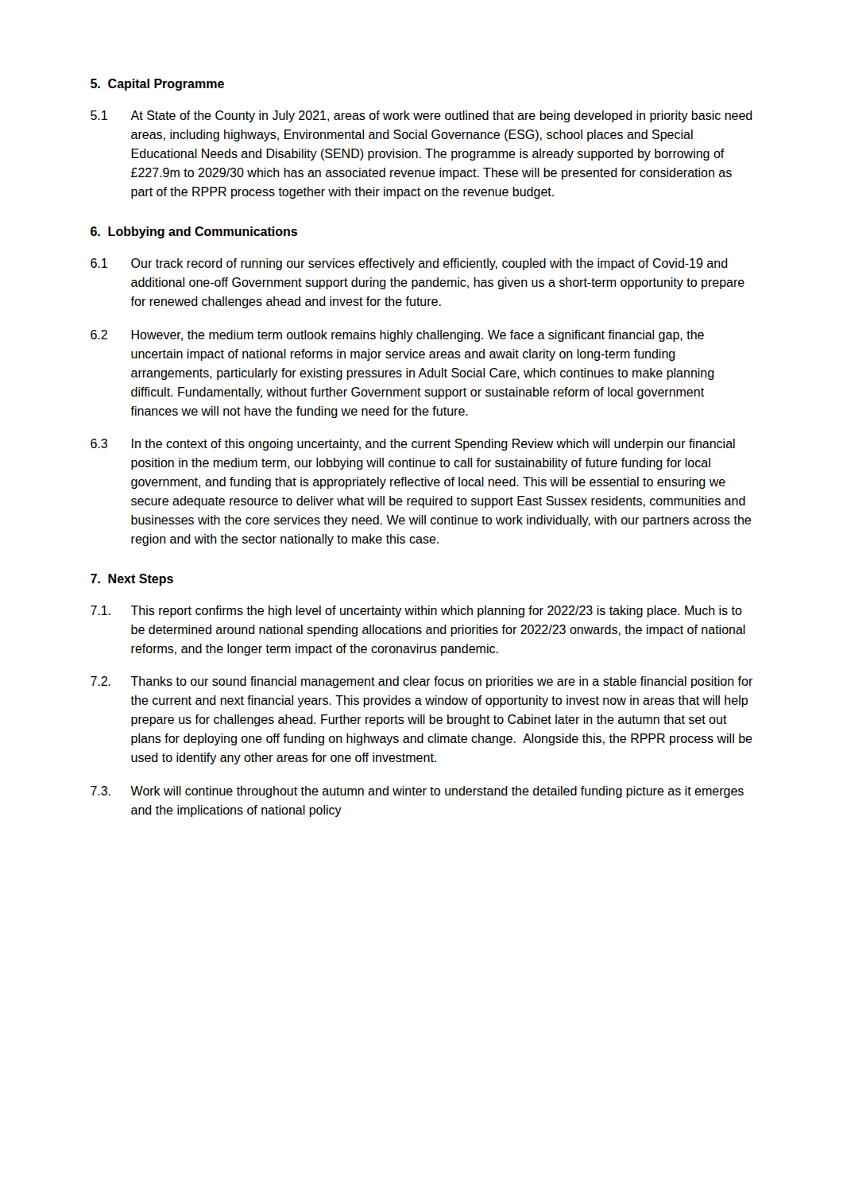5. Capital Programme
5.1
At State of the County in July 2021, areas of work were outlined that are being developed in priority basic need areas, including highways, Environmental and Social Governance (ESG), school places and Special Educational Needs and Disability (SEND) provision. The programme is already supported by borrowing of £227.9m to 2029/30 which has an associated revenue impact. These will be presented for consideration as part of the RPPR process together with their impact on the revenue budget.
6. Lobbying and Communications
6.1
Our track record of running our services effectively and efficiently, coupled with the impact of Covid-19 and additional one-off Government support during the pandemic, has given us a short-term opportunity to prepare for renewed challenges ahead and invest for the future.
6.2
However, the medium term outlook remains highly challenging. We face a significant financial gap, the uncertain impact of national reforms in major service areas and await clarity on long-term funding arrangements, particularly for existing pressures in Adult Social Care, which continues to make planning difficult. Fundamentally, without further Government support or sustainable reform of local government finances we will not have the funding we need for the future.
6.3
In the context of this ongoing uncertainty, and the current Spending Review which will underpin our financial position in the medium term, our lobbying will continue to call for sustainability of future funding for local government, and funding that is appropriately reflective of local need. This will be essential to ensuring we secure adequate resource to deliver what will be required to support East Sussex residents, communities and businesses with the core services they need. We will continue to work individually, with our partners across the region and with the sector nationally to make this case.
7. Next Steps
7.1.
This report confirms the high level of uncertainty within which planning for 2022/23 is taking place. Much is to be determined around national spending allocations and priorities for 2022/23 onwards, the impact of national reforms, and the longer term impact of the coronavirus pandemic.
7.2.
Thanks to our sound financial management and clear focus on priorities we are in a stable financial position for the current and next financial years. This provides a window of opportunity to invest now in areas that will help prepare us for challenges ahead. Further reports will be brought to Cabinet later in the autumn that set out plans for deploying one off funding on highways and climate change. Alongside this, the RPPR process will be used to identify any other areas for one off investment.
7.3.
Work will continue throughout the autumn and winter to understand the detailed funding picture as it emerges and the implications of national policy